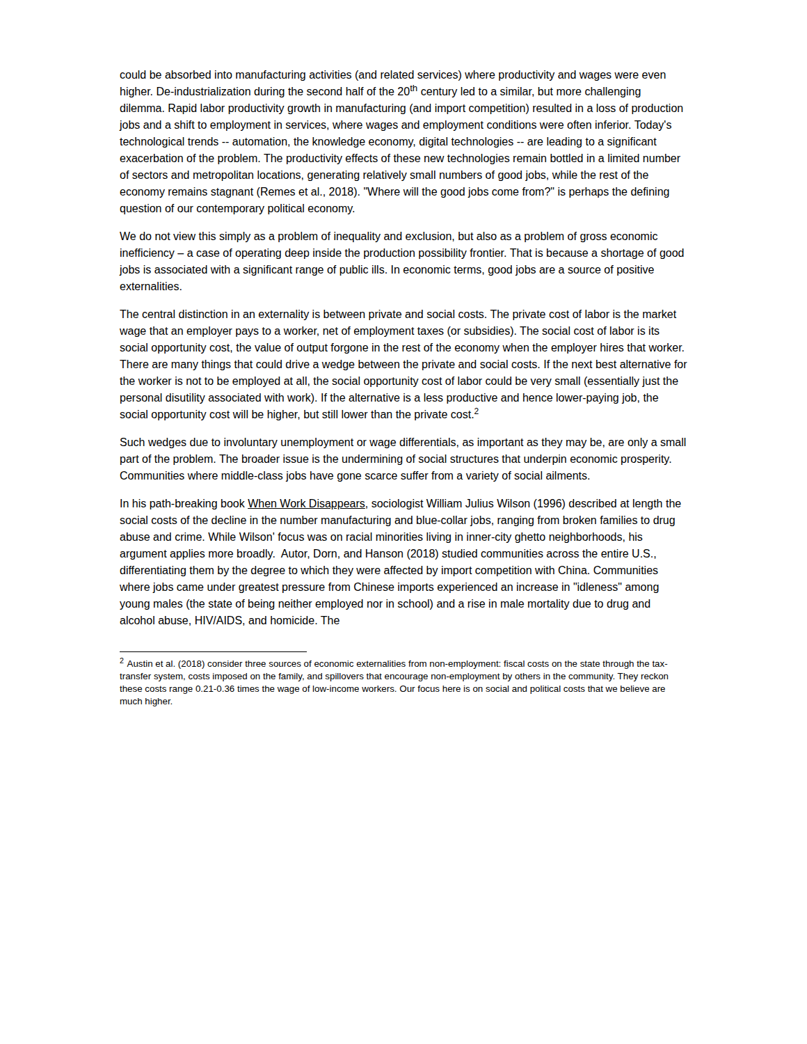could be absorbed into manufacturing activities (and related services) where productivity and wages were even higher. De-industrialization during the second half of the 20th century led to a similar, but more challenging dilemma. Rapid labor productivity growth in manufacturing (and import competition) resulted in a loss of production jobs and a shift to employment in services, where wages and employment conditions were often inferior. Today's technological trends -- automation, the knowledge economy, digital technologies -- are leading to a significant exacerbation of the problem. The productivity effects of these new technologies remain bottled in a limited number of sectors and metropolitan locations, generating relatively small numbers of good jobs, while the rest of the economy remains stagnant (Remes et al., 2018). "Where will the good jobs come from?" is perhaps the defining question of our contemporary political economy.
We do not view this simply as a problem of inequality and exclusion, but also as a problem of gross economic inefficiency – a case of operating deep inside the production possibility frontier. That is because a shortage of good jobs is associated with a significant range of public ills. In economic terms, good jobs are a source of positive externalities.
The central distinction in an externality is between private and social costs. The private cost of labor is the market wage that an employer pays to a worker, net of employment taxes (or subsidies). The social cost of labor is its social opportunity cost, the value of output forgone in the rest of the economy when the employer hires that worker. There are many things that could drive a wedge between the private and social costs. If the next best alternative for the worker is not to be employed at all, the social opportunity cost of labor could be very small (essentially just the personal disutility associated with work). If the alternative is a less productive and hence lower-paying job, the social opportunity cost will be higher, but still lower than the private cost.2
Such wedges due to involuntary unemployment or wage differentials, as important as they may be, are only a small part of the problem. The broader issue is the undermining of social structures that underpin economic prosperity. Communities where middle-class jobs have gone scarce suffer from a variety of social ailments.
In his path-breaking book When Work Disappears, sociologist William Julius Wilson (1996) described at length the social costs of the decline in the number manufacturing and blue-collar jobs, ranging from broken families to drug abuse and crime. While Wilson' focus was on racial minorities living in inner-city ghetto neighborhoods, his argument applies more broadly. Autor, Dorn, and Hanson (2018) studied communities across the entire U.S., differentiating them by the degree to which they were affected by import competition with China. Communities where jobs came under greatest pressure from Chinese imports experienced an increase in "idleness" among young males (the state of being neither employed nor in school) and a rise in male mortality due to drug and alcohol abuse, HIV/AIDS, and homicide. The
2 Austin et al. (2018) consider three sources of economic externalities from non-employment: fiscal costs on the state through the tax-transfer system, costs imposed on the family, and spillovers that encourage non-employment by others in the community. They reckon these costs range 0.21-0.36 times the wage of low-income workers. Our focus here is on social and political costs that we believe are much higher.